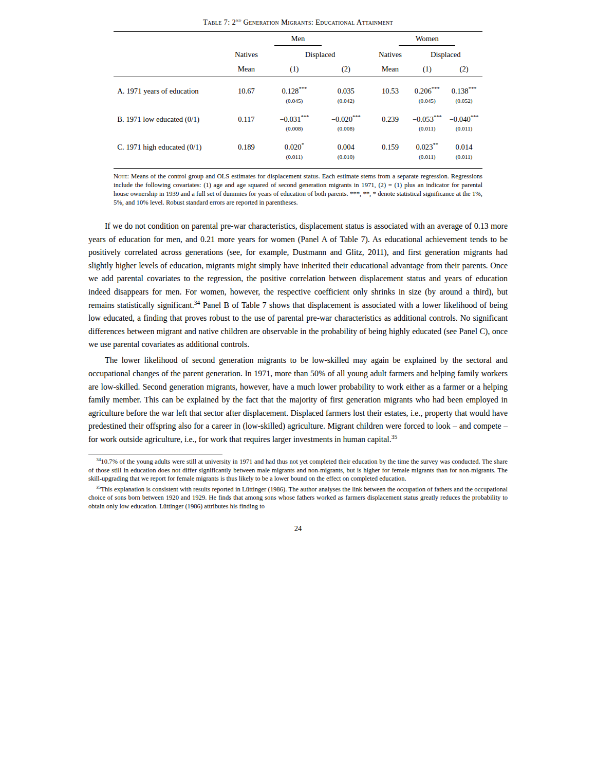Table 7: 2 nd Generation Migrants: Educational Attainment
| | Men | Women |
| --- | --- | --- |
| | Natives | Displaced | Natives | Displaced |
| | Mean | (1) | (2) | Mean | (1) | (2) |
| A. 1971 years of education | 10.67 | 0.128 *** (0.045) | 0.035 (0.042) | 10.53 | 0.206 *** (0.045) | 0.138 *** (0.052) |
| B. 1971 low educated (0/1) | 0.117 | −0.031 *** (0.008) | −0.020 *** (0.008) | 0.239 | −0.053 *** (0.011) | −0.040 *** (0.011) |
| C. 1971 high educated (0/1) | 0.189 | 0.020 * (0.011) | 0.004 (0.010) | 0.159 | 0.023 ** (0.011) | 0.014 (0.011) |
Note: Means of the control group and OLS estimates for displacement status. Each estimate stems from a separate regression. Regressions include the following covariates: (1) age and age squared of second generation migrants in 1971, (2) = (1) plus an indicator for parental house ownership in 1939 and a full set of dummies for years of education of both parents. ***, **, * denote statistical significance at the 1%, 5%, and 10% level. Robust standard errors are reported in parentheses.
If we do not condition on parental pre-war characteristics, displacement status is associated with an average of 0.13 more years of education for men, and 0.21 more years for women (Panel A of Table 7). As educational achievement tends to be positively correlated across generations (see, for example, Dustmann and Glitz, 2011), and first generation migrants had slightly higher levels of education, migrants might simply have inherited their educational advantage from their parents. Once we add parental covariates to the regression, the positive correlation between displacement status and years of education indeed disappears for men. For women, however, the respective coefficient only shrinks in size (by around a third), but remains statistically significant.34 Panel B of Table 7 shows that displacement is associated with a lower likelihood of being low educated, a finding that proves robust to the use of parental pre-war characteristics as additional controls. No significant differences between migrant and native children are observable in the probability of being highly educated (see Panel C), once we use parental covariates as additional controls.
The lower likelihood of second generation migrants to be low-skilled may again be explained by the sectoral and occupational changes of the parent generation. In 1971, more than 50% of all young adult farmers and helping family workers are low-skilled. Second generation migrants, however, have a much lower probability to work either as a farmer or a helping family member. This can be explained by the fact that the majority of first generation migrants who had been employed in agriculture before the war left that sector after displacement. Displaced farmers lost their estates, i.e., property that would have predestined their offspring also for a career in (low-skilled) agriculture. Migrant children were forced to look – and compete – for work outside agriculture, i.e., for work that requires larger investments in human capital.35
3410.7% of the young adults were still at university in 1971 and had thus not yet completed their education by the time the survey was conducted. The share of those still in education does not differ significantly between male migrants and non-migrants, but is higher for female migrants than for non-migrants. The skill-upgrading that we report for female migrants is thus likely to be a lower bound on the effect on completed education.
35This explanation is consistent with results reported in Lüttinger (1986). The author analyses the link between the occupation of fathers and the occupational choice of sons born between 1920 and 1929. He finds that among sons whose fathers worked as farmers displacement status greatly reduces the probability to obtain only low education. Lüttinger (1986) attributes his finding to
24